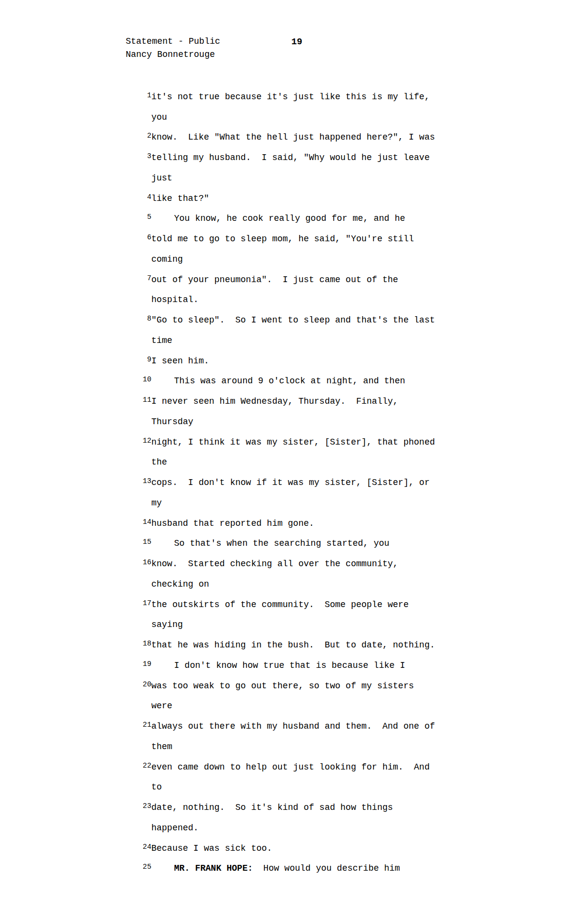Statement - Public
Nancy Bonnetrouge
19
| 1 | it's not true because it's just like this is my life, you |
| 2 | know. Like "What the hell just happened here?", I was |
| 3 | telling my husband. I said, "Why would he just leave just |
| 4 | like that?" |
| 5 | You know, he cook really good for me, and he |
| 6 | told me to go to sleep mom, he said, "You're still coming |
| 7 | out of your pneumonia". I just came out of the hospital. |
| 8 | "Go to sleep". So I went to sleep and that's the last time |
| 9 | I seen him. |
| 10 | This was around 9 o'clock at night, and then |
| 11 | I never seen him Wednesday, Thursday. Finally, Thursday |
| 12 | night, I think it was my sister, [Sister], that phoned the |
| 13 | cops. I don't know if it was my sister, [Sister], or my |
| 14 | husband that reported him gone. |
| 15 | So that's when the searching started, you |
| 16 | know. Started checking all over the community, checking on |
| 17 | the outskirts of the community. Some people were saying |
| 18 | that he was hiding in the bush. But to date, nothing. |
| 19 | I don't know how true that is because like I |
| 20 | was too weak to go out there, so two of my sisters were |
| 21 | always out there with my husband and them. And one of them |
| 22 | even came down to help out just looking for him. And to |
| 23 | date, nothing. So it's kind of sad how things happened. |
| 24 | Because I was sick too. |
| 25 | MR. FRANK HOPE: How would you describe him |